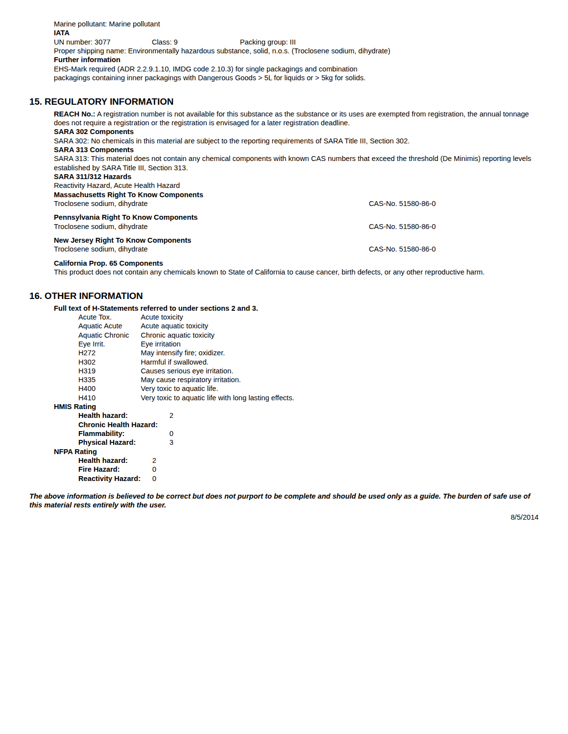Marine pollutant: Marine pollutant
IATA
UN number: 3077 Class: 9 Packing group: III
Proper shipping name: Environmentally hazardous substance, solid, n.o.s. (Troclosene sodium, dihydrate)
Further information
EHS-Mark required (ADR 2.2.9.1.10, IMDG code 2.10.3) for single packagings and combination
packagings containing inner packagings with Dangerous Goods > 5L for liquids or > 5kg for solids.
15. REGULATORY INFORMATION
REACH No.: A registration number is not available for this substance as the substance or its uses are exempted from registration, the annual tonnage does not require a registration or the registration is envisaged for a later registration deadline.
SARA 302 Components
SARA 302: No chemicals in this material are subject to the reporting requirements of SARA Title III, Section 302.
SARA 313 Components
SARA 313: This material does not contain any chemical components with known CAS numbers that exceed the threshold (De Minimis) reporting levels established by SARA Title III, Section 313.
SARA 311/312 Hazards
Reactivity Hazard, Acute Health Hazard
Massachusetts Right To Know Components
Troclosene sodium, dihydrate CAS-No. 51580-86-0
Pennsylvania Right To Know Components
Troclosene sodium, dihydrate CAS-No. 51580-86-0
New Jersey Right To Know Components
Troclosene sodium, dihydrate CAS-No. 51580-86-0
California Prop. 65 Components
This product does not contain any chemicals known to State of California to cause cancer, birth defects, or any other reproductive harm.
16. OTHER INFORMATION
Full text of H-Statements referred to under sections 2 and 3.
| Acute Tox. | Acute toxicity |
| Aquatic Acute | Acute aquatic toxicity |
| Aquatic Chronic | Chronic aquatic toxicity |
| Eye Irrit. | Eye irritation |
| H272 | May intensify fire; oxidizer. |
| H302 | Harmful if swallowed. |
| H319 | Causes serious eye irritation. |
| H335 | May cause respiratory irritation. |
| H400 | Very toxic to aquatic life. |
| H410 | Very toxic to aquatic life with long lasting effects. |
HMIS Rating
| Health hazard: | 2 |
| Chronic Health Hazard: | |
| Flammability: | 0 |
| Physical Hazard: | 3 |
NFPA Rating
| Health hazard: | 2 |
| Fire Hazard: | 0 |
| Reactivity Hazard: | 0 |
The above information is believed to be correct but does not purport to be complete and should be used only as a guide. The burden of safe use of this material rests entirely with the user.
8/5/2014